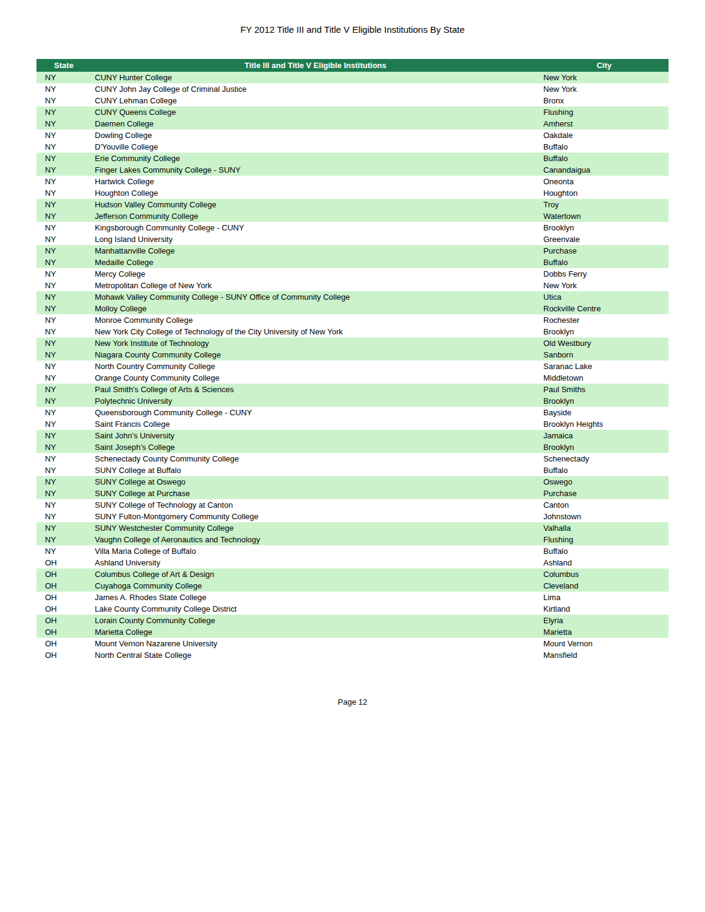FY 2012 Title III and Title V Eligible Institutions By State
| State | Title III and Title V Eligible Institutions | City |
| --- | --- | --- |
| NY | CUNY Hunter College | New York |
| NY | CUNY John Jay College of Criminal Justice | New York |
| NY | CUNY Lehman College | Bronx |
| NY | CUNY Queens College | Flushing |
| NY | Daemen College | Amherst |
| NY | Dowling College | Oakdale |
| NY | D'Youville College | Buffalo |
| NY | Erie Community College | Buffalo |
| NY | Finger Lakes Community College - SUNY | Canandaigua |
| NY | Hartwick College | Oneonta |
| NY | Houghton College | Houghton |
| NY | Hudson Valley Community College | Troy |
| NY | Jefferson Community College | Watertown |
| NY | Kingsborough Community College - CUNY | Brooklyn |
| NY | Long Island University | Greenvale |
| NY | Manhattanville College | Purchase |
| NY | Medaille College | Buffalo |
| NY | Mercy College | Dobbs Ferry |
| NY | Metropolitan College of New York | New York |
| NY | Mohawk Valley Community College - SUNY Office of Community College | Utica |
| NY | Molloy College | Rockville Centre |
| NY | Monroe Community College | Rochester |
| NY | New York City College of Technology of the City University of New York | Brooklyn |
| NY | New York Institute of Technology | Old Westbury |
| NY | Niagara County Community College | Sanborn |
| NY | North Country Community College | Saranac Lake |
| NY | Orange County Community College | Middletown |
| NY | Paul Smith's College of Arts & Sciences | Paul Smiths |
| NY | Polytechnic University | Brooklyn |
| NY | Queensborough Community College - CUNY | Bayside |
| NY | Saint Francis College | Brooklyn Heights |
| NY | Saint John's University | Jamaica |
| NY | Saint Joseph's College | Brooklyn |
| NY | Schenectady County Community College | Schenectady |
| NY | SUNY College at Buffalo | Buffalo |
| NY | SUNY College at Oswego | Oswego |
| NY | SUNY College at Purchase | Purchase |
| NY | SUNY College of Technology at Canton | Canton |
| NY | SUNY Fulton-Montgomery Community College | Johnstown |
| NY | SUNY Westchester Community College | Valhalla |
| NY | Vaughn College of Aeronautics and Technology | Flushing |
| NY | Villa Maria College of Buffalo | Buffalo |
| OH | Ashland University | Ashland |
| OH | Columbus College of Art & Design | Columbus |
| OH | Cuyahoga Community College | Cleveland |
| OH | James A. Rhodes State College | Lima |
| OH | Lake County Community College District | Kirtland |
| OH | Lorain County Community College | Elyria |
| OH | Marietta College | Marietta |
| OH | Mount Vernon Nazarene University | Mount Vernon |
| OH | North Central State College | Mansfield |
Page 12